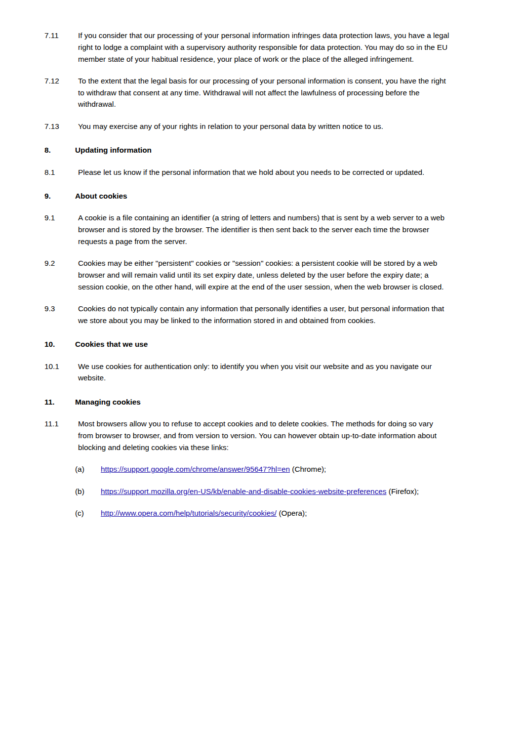7.11
If you consider that our processing of your personal information infringes data protection laws, you have a legal right to lodge a complaint with a supervisory authority responsible for data protection. You may do so in the EU member state of your habitual residence, your place of work or the place of the alleged infringement.
7.12
To the extent that the legal basis for our processing of your personal information is consent, you have the right to withdraw that consent at any time. Withdrawal will not affect the lawfulness of processing before the withdrawal.
7.13
You may exercise any of your rights in relation to your personal data by written notice to us.
8. Updating information
8.1
Please let us know if the personal information that we hold about you needs to be corrected or updated.
9. About cookies
9.1
A cookie is a file containing an identifier (a string of letters and numbers) that is sent by a web server to a web browser and is stored by the browser. The identifier is then sent back to the server each time the browser requests a page from the server.
9.2
Cookies may be either "persistent" cookies or "session" cookies: a persistent cookie will be stored by a web browser and will remain valid until its set expiry date, unless deleted by the user before the expiry date; a session cookie, on the other hand, will expire at the end of the user session, when the web browser is closed.
9.3
Cookies do not typically contain any information that personally identifies a user, but personal information that we store about you may be linked to the information stored in and obtained from cookies.
10. Cookies that we use
10.1
We use cookies for authentication only: to identify you when you visit our website and as you navigate our website.
11. Managing cookies
11.1
Most browsers allow you to refuse to accept cookies and to delete cookies. The methods for doing so vary from browser to browser, and from version to version. You can however obtain up-to-date information about blocking and deleting cookies via these links:
(a)
https://support.google.com/chrome/answer/95647?hl=en (Chrome);
(b)
https://support.mozilla.org/en-US/kb/enable-and-disable-cookies-website-preferences (Firefox);
(c)
http://www.opera.com/help/tutorials/security/cookies/ (Opera);